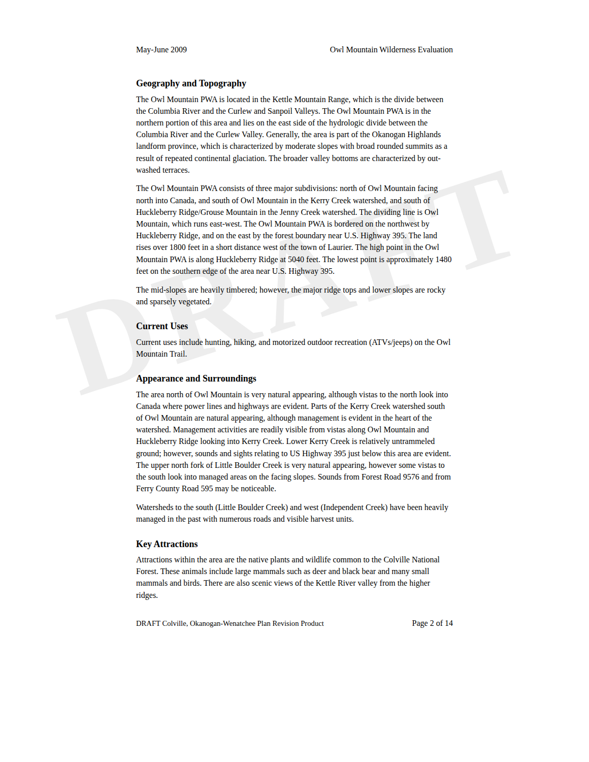DRAFT
May-June 2009 Owl Mountain Wilderness Evaluation
Geography and Topography
The Owl Mountain PWA is located in the Kettle Mountain Range, which is the divide between the Columbia River and the Curlew and Sanpoil Valleys. The Owl Mountain PWA is in the northern portion of this area and lies on the east side of the hydrologic divide between the Columbia River and the Curlew Valley. Generally, the area is part of the Okanogan Highlands landform province, which is characterized by moderate slopes with broad rounded summits as a result of repeated continental glaciation. The broader valley bottoms are characterized by out-washed terraces.
The Owl Mountain PWA consists of three major subdivisions: north of Owl Mountain facing north into Canada, and south of Owl Mountain in the Kerry Creek watershed, and south of Huckleberry Ridge/Grouse Mountain in the Jenny Creek watershed. The dividing line is Owl Mountain, which runs east-west. The Owl Mountain PWA is bordered on the northwest by Huckleberry Ridge, and on the east by the forest boundary near U.S. Highway 395. The land rises over 1800 feet in a short distance west of the town of Laurier. The high point in the Owl Mountain PWA is along Huckleberry Ridge at 5040 feet. The lowest point is approximately 1480 feet on the southern edge of the area near U.S. Highway 395.
The mid-slopes are heavily timbered; however, the major ridge tops and lower slopes are rocky and sparsely vegetated.
Current Uses
Current uses include hunting, hiking, and motorized outdoor recreation (ATVs/jeeps) on the Owl Mountain Trail.
Appearance and Surroundings
The area north of Owl Mountain is very natural appearing, although vistas to the north look into Canada where power lines and highways are evident. Parts of the Kerry Creek watershed south of Owl Mountain are natural appearing, although management is evident in the heart of the watershed. Management activities are readily visible from vistas along Owl Mountain and Huckleberry Ridge looking into Kerry Creek. Lower Kerry Creek is relatively untrammeled ground; however, sounds and sights relating to US Highway 395 just below this area are evident. The upper north fork of Little Boulder Creek is very natural appearing, however some vistas to the south look into managed areas on the facing slopes. Sounds from Forest Road 9576 and from Ferry County Road 595 may be noticeable.
Watersheds to the south (Little Boulder Creek) and west (Independent Creek) have been heavily managed in the past with numerous roads and visible harvest units.
Key Attractions
Attractions within the area are the native plants and wildlife common to the Colville National Forest. These animals include large mammals such as deer and black bear and many small mammals and birds. There are also scenic views of the Kettle River valley from the higher ridges.
DRAFT Colville, Okanogan-Wenatchee Plan Revision Product Page 2 of 14